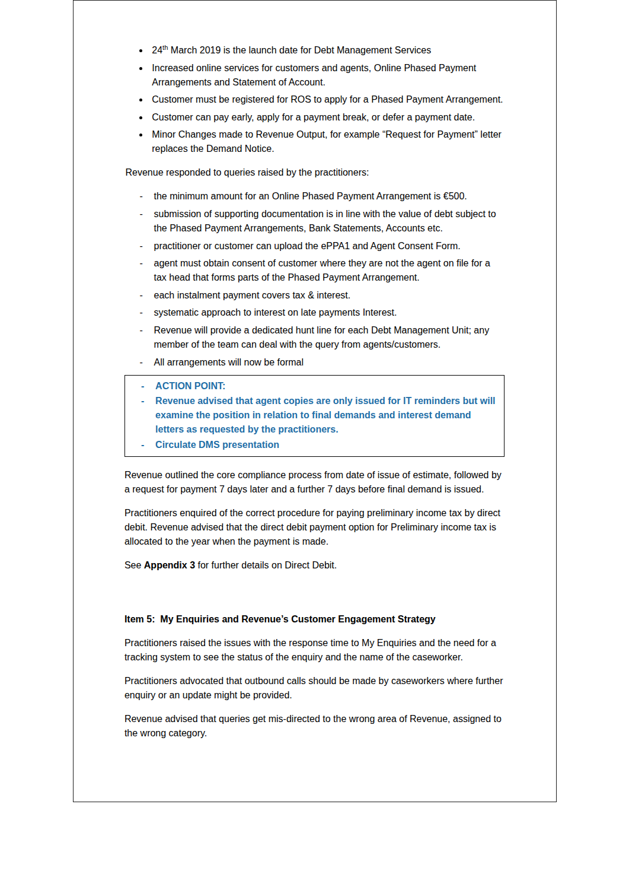24th March 2019 is the launch date for Debt Management Services
Increased online services for customers and agents, Online Phased Payment Arrangements and Statement of Account.
Customer must be registered for ROS to apply for a Phased Payment Arrangement.
Customer can pay early, apply for a payment break, or defer a payment date.
Minor Changes made to Revenue Output, for example “Request for Payment” letter replaces the Demand Notice.
Revenue responded to queries raised by the practitioners:
the minimum amount for an Online Phased Payment Arrangement is €500.
submission of supporting documentation is in line with the value of debt subject to the Phased Payment Arrangements, Bank Statements, Accounts etc.
practitioner or customer can upload the ePPA1 and Agent Consent Form.
agent must obtain consent of customer where they are not the agent on file for a tax head that forms parts of the Phased Payment Arrangement.
each instalment payment covers tax & interest.
systematic approach to interest on late payments Interest.
Revenue will provide a dedicated hunt line for each Debt Management Unit; any member of the team can deal with the query from agents/customers.
All arrangements will now be formal
ACTION POINT:
Revenue advised that agent copies are only issued for IT reminders but will examine the position in relation to final demands and interest demand letters as requested by the practitioners.
Circulate DMS presentation
Revenue outlined the core compliance process from date of issue of estimate, followed by a request for payment 7 days later and a further 7 days before final demand is issued.
Practitioners enquired of the correct procedure for paying preliminary income tax by direct debit. Revenue advised that the direct debit payment option for Preliminary income tax is allocated to the year when the payment is made.
See Appendix 3 for further details on Direct Debit.
Item 5: My Enquiries and Revenue’s Customer Engagement Strategy
Practitioners raised the issues with the response time to My Enquiries and the need for a tracking system to see the status of the enquiry and the name of the caseworker.
Practitioners advocated that outbound calls should be made by caseworkers where further enquiry or an update might be provided.
Revenue advised that queries get mis-directed to the wrong area of Revenue, assigned to the wrong category.